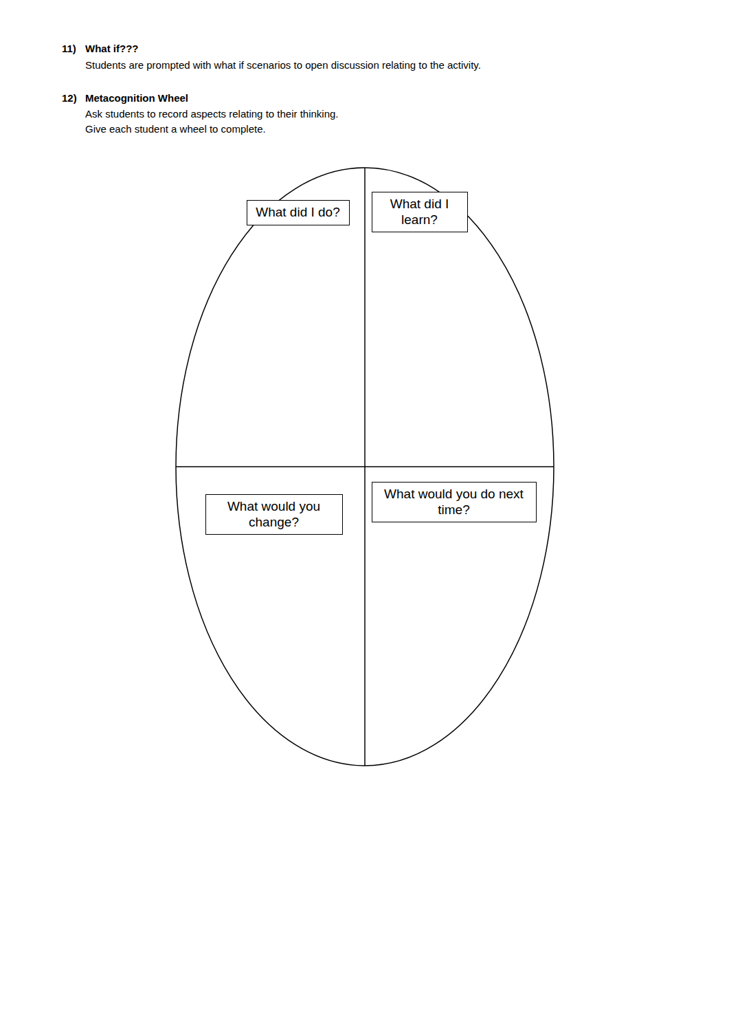11) What if???
Students are prompted with what if scenarios to open discussion relating to the activity.
12) Metacognition Wheel
Ask students to record aspects relating to their thinking.
Give each student a wheel to complete.
What did I do?
What did I learn?
What would you change?
What would you do next time?